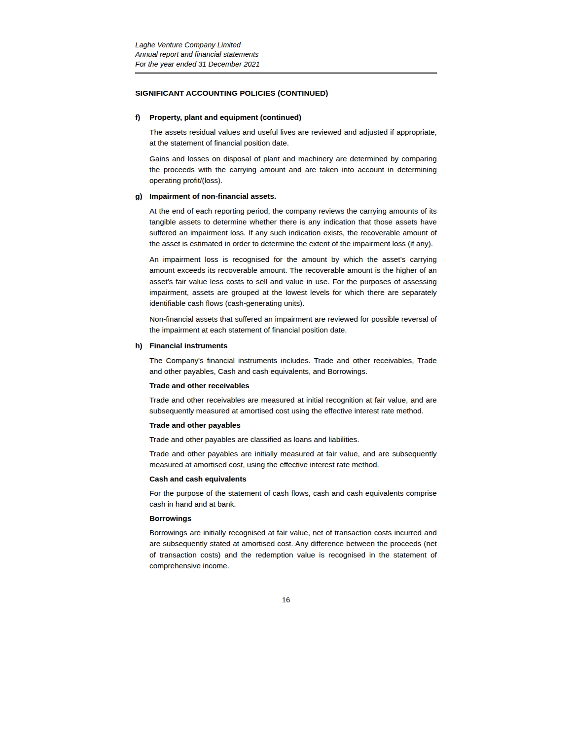Laghe Venture Company Limited
Annual report and financial statements
For the year ended 31 December 2021
SIGNIFICANT ACCOUNTING POLICIES (CONTINUED)
f) Property, plant and equipment (continued)
The assets residual values and useful lives are reviewed and adjusted if appropriate, at the statement of financial position date.
Gains and losses on disposal of plant and machinery are determined by comparing the proceeds with the carrying amount and are taken into account in determining operating profit/(loss).
g) Impairment of non-financial assets.
At the end of each reporting period, the company reviews the carrying amounts of its tangible assets to determine whether there is any indication that those assets have suffered an impairment loss. If any such indication exists, the recoverable amount of the asset is estimated in order to determine the extent of the impairment loss (if any).
An impairment loss is recognised for the amount by which the asset’s carrying amount exceeds its recoverable amount. The recoverable amount is the higher of an asset’s fair value less costs to sell and value in use. For the purposes of assessing impairment, assets are grouped at the lowest levels for which there are separately identifiable cash flows (cash-generating units).
Non-financial assets that suffered an impairment are reviewed for possible reversal of the impairment at each statement of financial position date.
h) Financial instruments
The Company's financial instruments includes. Trade and other receivables, Trade and other payables, Cash and cash equivalents, and Borrowings.
Trade and other receivables
Trade and other receivables are measured at initial recognition at fair value, and are subsequently measured at amortised cost using the effective interest rate method.
Trade and other payables
Trade and other payables are classified as loans and liabilities.
Trade and other payables are initially measured at fair value, and are subsequently measured at amortised cost, using the effective interest rate method.
Cash and cash equivalents
For the purpose of the statement of cash flows, cash and cash equivalents comprise cash in hand and at bank.
Borrowings
Borrowings are initially recognised at fair value, net of transaction costs incurred and are subsequently stated at amortised cost. Any difference between the proceeds (net of transaction costs) and the redemption value is recognised in the statement of comprehensive income.
16